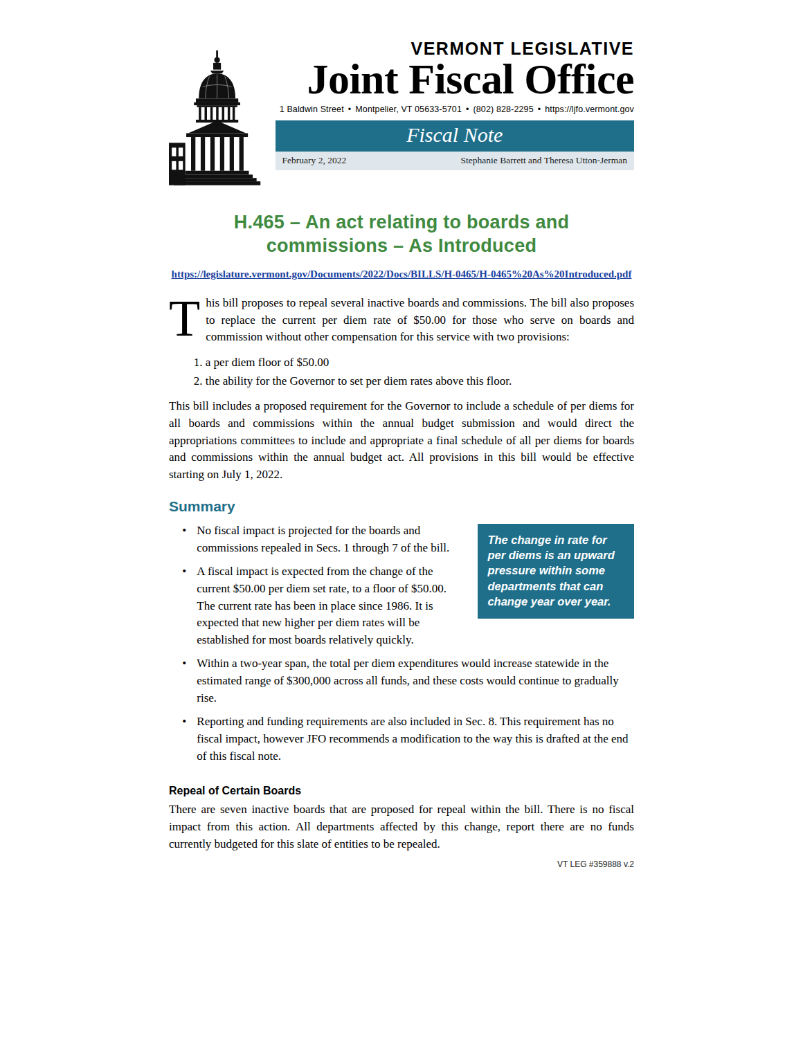VERMONT LEGISLATIVE
Joint Fiscal Office
1 Baldwin Street•Montpelier, VT 05633-5701•(802) 828-2295•https://ljfo.vermont.gov
Fiscal Note
February 2, 2022 Stephanie Barrett and Theresa Utton-Jerman
H.465 – An act relating to boards and
commissions – As Introduced
https://legislature.vermont.gov/Documents/2022/Docs/BILLS/H-0465/H-0465%20As%20Introduced.pdf
T
his bill proposes to repeal several inactive boards and commissions. The bill also proposes to replace the current per diem rate of $50.00 for those who serve on boards and commission without other compensation for this service with two provisions:
a per diem floor of $50.00
the ability for the Governor to set per diem rates above this floor.
This bill includes a proposed requirement for the Governor to include a schedule of per diems for all boards and commissions within the annual budget submission and would direct the appropriations committees to include and appropriate a final schedule of all per diems for boards and commissions within the annual budget act. All provisions in this bill would be effective starting on July 1, 2022.
Summary
The change in rate for per diems is an upward pressure within some departments that can change year over year.
No fiscal impact is projected for the boards and commissions repealed in Secs. 1 through 7 of the bill.
A fiscal impact is expected from the change of the current $50.00 per diem set rate, to a floor of $50.00. The current rate has been in place since 1986. It is expected that new higher per diem rates will be established for most boards relatively quickly.
Within a two-year span, the total per diem expenditures would increase statewide in the estimated range of $300,000 across all funds, and these costs would continue to gradually rise.
Reporting and funding requirements are also included in Sec. 8. This requirement has no fiscal impact, however JFO recommends a modification to the way this is drafted at the end of this fiscal note.
Repeal of Certain Boards
There are seven inactive boards that are proposed for repeal within the bill. There is no fiscal impact from this action. All departments affected by this change, report there are no funds currently budgeted for this slate of entities to be repealed.
VT LEG #359888 v.2